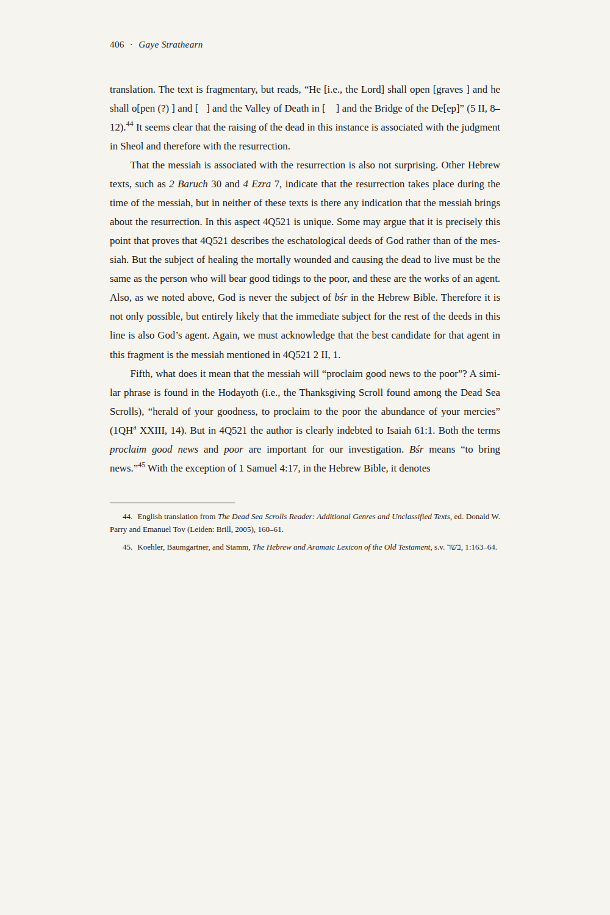406·Gaye Strathearn
translation. The text is fragmentary, but reads, “He [i.e., the Lord] shall open [graves ] and he shall o[pen (?) ] and [ ] and the Valley of Death in [ ] and the Bridge of the De[ep]” (5 II, 8–12).44 It seems clear that the raising of the dead in this instance is associated with the judgment in Sheol and therefore with the resurrection.
That the messiah is associated with the resurrection is also not surprising. Other Hebrew texts, such as 2 Baruch 30 and 4 Ezra 7, indicate that the resurrection takes place during the time of the messiah, but in neither of these texts is there any indication that the messiah brings about the resurrection. In this aspect 4Q521 is unique. Some may argue that it is precisely this point that proves that 4Q521 describes the eschatological deeds of God rather than of the messiah. But the subject of healing the mortally wounded and causing the dead to live must be the same as the person who will bear good tidings to the poor, and these are the works of an agent. Also, as we noted above, God is never the subject of bśr in the Hebrew Bible. Therefore it is not only possible, but entirely likely that the immediate subject for the rest of the deeds in this line is also God’s agent. Again, we must acknowledge that the best candidate for that agent in this fragment is the messiah mentioned in 4Q521 2 II, 1.
Fifth, what does it mean that the messiah will “proclaim good news to the poor”? A similar phrase is found in the Hodayoth (i.e., the Thanksgiving Scroll found among the Dead Sea Scrolls), “herald of your goodness, to proclaim to the poor the abundance of your mercies” (1QHa XXIII, 14). But in 4Q521 the author is clearly indebted to Isaiah 61:1. Both the terms proclaim good news and poor are important for our investigation. Bśr means “to bring news.”45 With the exception of 1 Samuel 4:17, in the Hebrew Bible, it denotes
44. English translation from The Dead Sea Scrolls Reader: Additional Genres and Unclassified Texts, ed. Donald W. Parry and Emanuel Tov (Leiden: Brill, 2005), 160–61.
45. Koehler, Baumgartner, and Stamm, The Hebrew and Aramaic Lexicon of the Old Testament, s.v. בשר, 1:163–64.